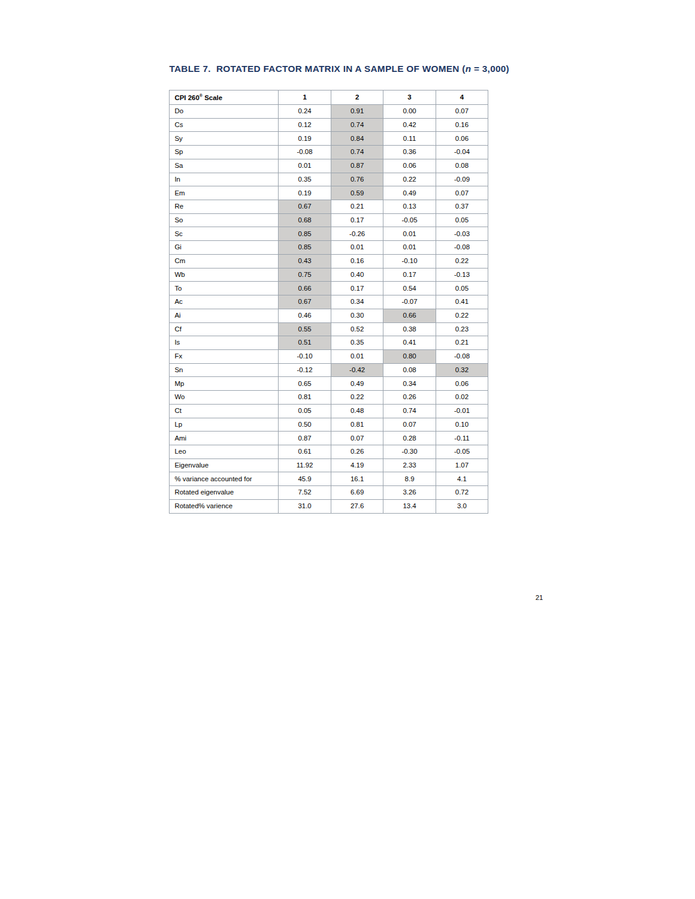Table 7. Rotated Factor Matrix in a Sample of Women (n = 3,000)
| CPI 260 ® Scale | 1 | 2 | 3 | 4 |
| --- | --- | --- | --- | --- |
| Do | 0.24 | 0.91 | 0.00 | 0.07 |
| Cs | 0.12 | 0.74 | 0.42 | 0.16 |
| Sy | 0.19 | 0.84 | 0.11 | 0.06 |
| Sp | -0.08 | 0.74 | 0.36 | -0.04 |
| Sa | 0.01 | 0.87 | 0.06 | 0.08 |
| In | 0.35 | 0.76 | 0.22 | -0.09 |
| Em | 0.19 | 0.59 | 0.49 | 0.07 |
| Re | 0.67 | 0.21 | 0.13 | 0.37 |
| So | 0.68 | 0.17 | -0.05 | 0.05 |
| Sc | 0.85 | -0.26 | 0.01 | -0.03 |
| Gi | 0.85 | 0.01 | 0.01 | -0.08 |
| Cm | 0.43 | 0.16 | -0.10 | 0.22 |
| Wb | 0.75 | 0.40 | 0.17 | -0.13 |
| To | 0.66 | 0.17 | 0.54 | 0.05 |
| Ac | 0.67 | 0.34 | -0.07 | 0.41 |
| Ai | 0.46 | 0.30 | 0.66 | 0.22 |
| Cf | 0.55 | 0.52 | 0.38 | 0.23 |
| Is | 0.51 | 0.35 | 0.41 | 0.21 |
| Fx | -0.10 | 0.01 | 0.80 | -0.08 |
| Sn | -0.12 | -0.42 | 0.08 | 0.32 |
| Mp | 0.65 | 0.49 | 0.34 | 0.06 |
| Wo | 0.81 | 0.22 | 0.26 | 0.02 |
| Ct | 0.05 | 0.48 | 0.74 | -0.01 |
| Lp | 0.50 | 0.81 | 0.07 | 0.10 |
| Ami | 0.87 | 0.07 | 0.28 | -0.11 |
| Leo | 0.61 | 0.26 | -0.30 | -0.05 |
| Eigenvalue | 11.92 | 4.19 | 2.33 | 1.07 |
| % variance accounted for | 45.9 | 16.1 | 8.9 | 4.1 |
| Rotated eigenvalue | 7.52 | 6.69 | 3.26 | 0.72 |
| Rotated% varience | 31.0 | 27.6 | 13.4 | 3.0 |
21